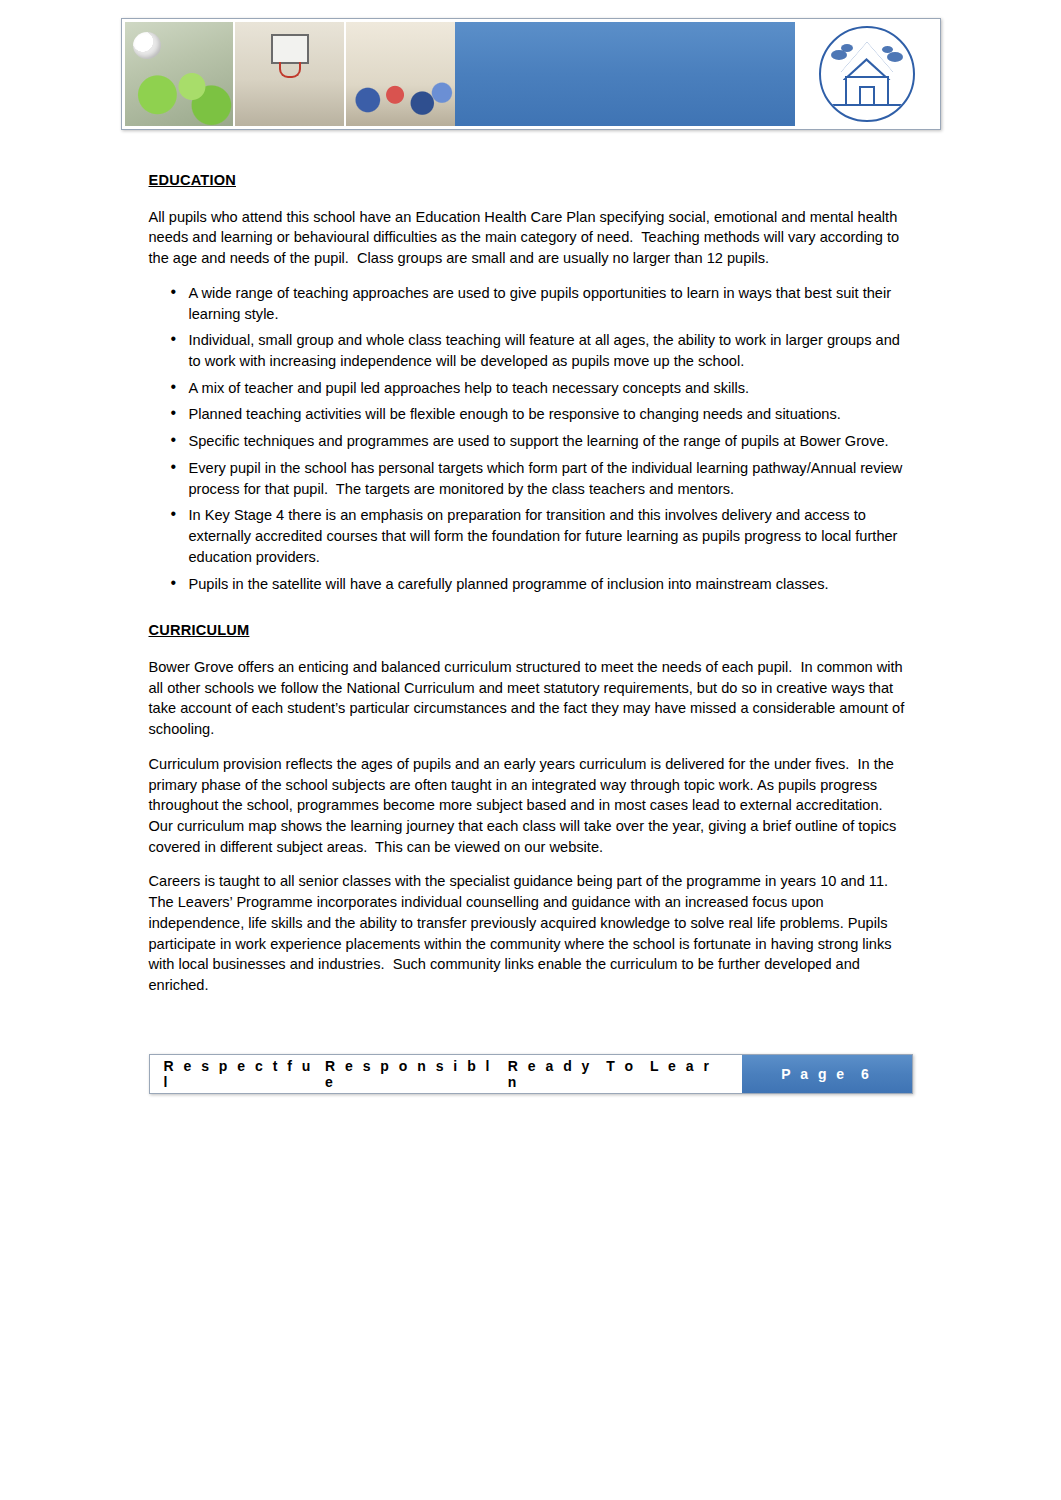EDUCATION
All pupils who attend this school have an Education Health Care Plan specifying social, emotional and mental health needs and learning or behavioural difficulties as the main category of need. Teaching methods will vary according to the age and needs of the pupil. Class groups are small and are usually no larger than 12 pupils.
A wide range of teaching approaches are used to give pupils opportunities to learn in ways that best suit their learning style.
Individual, small group and whole class teaching will feature at all ages, the ability to work in larger groups and to work with increasing independence will be developed as pupils move up the school.
A mix of teacher and pupil led approaches help to teach necessary concepts and skills.
Planned teaching activities will be flexible enough to be responsive to changing needs and situations.
Specific techniques and programmes are used to support the learning of the range of pupils at Bower Grove.
Every pupil in the school has personal targets which form part of the individual learning pathway/Annual review process for that pupil. The targets are monitored by the class teachers and mentors.
In Key Stage 4 there is an emphasis on preparation for transition and this involves delivery and access to externally accredited courses that will form the foundation for future learning as pupils progress to local further education providers.
Pupils in the satellite will have a carefully planned programme of inclusion into mainstream classes.
CURRICULUM
Bower Grove offers an enticing and balanced curriculum structured to meet the needs of each pupil. In common with all other schools we follow the National Curriculum and meet statutory requirements, but do so in creative ways that take account of each student’s particular circumstances and the fact they may have missed a considerable amount of schooling.
Curriculum provision reflects the ages of pupils and an early years curriculum is delivered for the under fives. In the primary phase of the school subjects are often taught in an integrated way through topic work. As pupils progress throughout the school, programmes become more subject based and in most cases lead to external accreditation. Our curriculum map shows the learning journey that each class will take over the year, giving a brief outline of topics covered in different subject areas. This can be viewed on our website.
Careers is taught to all senior classes with the specialist guidance being part of the programme in years 10 and 11. The Leavers’ Programme incorporates individual counselling and guidance with an increased focus upon independence, life skills and the ability to transfer previously acquired knowledge to solve real life problems. Pupils participate in work experience placements within the community where the school is fortunate in having strong links with local businesses and industries. Such community links enable the curriculum to be further developed and enriched.
R e s p e c t f u l R e s p o n s i b l e R e a d y T o L e a r n
P a g e 6